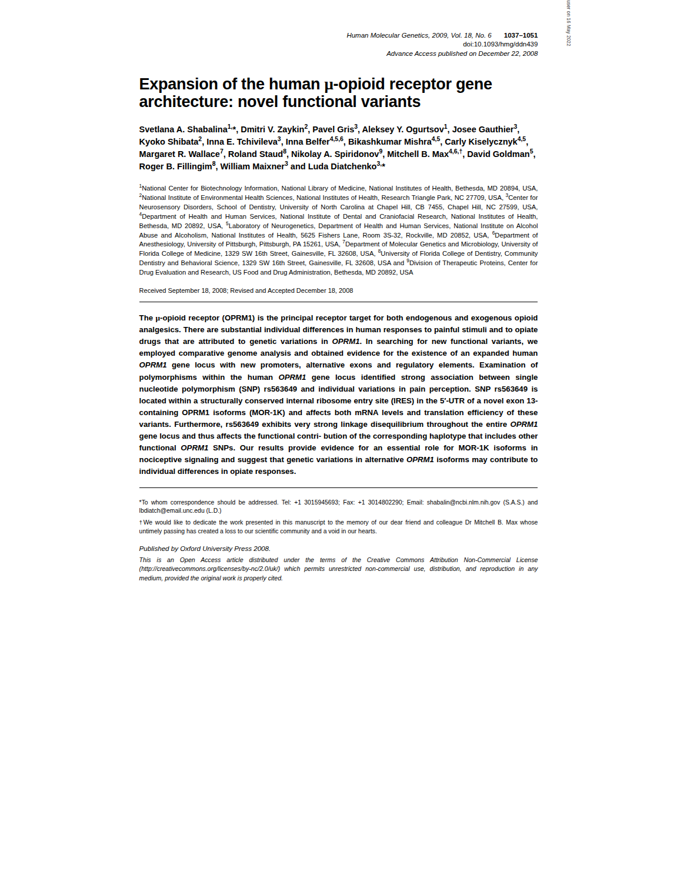Downloaded from https://academic.oup.com/hmg/article/18/6/1037/612569 by McGill University Libraries user on 16 May 2022
Human Molecular Genetics, 2009, Vol. 18, No. 61037–1051
doi:10.1093/hmg/ddn439
Advance Access published on December 22, 2008
Expansion of the human μ-opioid receptor gene architecture: novel functional variants
Svetlana A. Shabalina1,*, Dmitri V. Zaykin2, Pavel Gris3, Aleksey Y. Ogurtsov1, Josee Gauthier3, Kyoko Shibata2, Inna E. Tchivileva3, Inna Belfer4,5,6, Bikashkumar Mishra4,5, Carly Kiselycznyk4,5, Margaret R. Wallace7, Roland Staud8, Nikolay A. Spiridonov9, Mitchell B. Max4,6,†, David Goldman5, Roger B. Fillingim8, William Maixner3 and Luda Diatchenko3,*
1National Center for Biotechnology Information, National Library of Medicine, National Institutes of Health, Bethesda, MD 20894, USA, 2National Institute of Environmental Health Sciences, National Institutes of Health, Research Triangle Park, NC 27709, USA, 3Center for Neurosensory Disorders, School of Dentistry, University of North Carolina at Chapel Hill, CB 7455, Chapel Hill, NC 27599, USA, 4Department of Health and Human Services, National Institute of Dental and Craniofacial Research, National Institutes of Health, Bethesda, MD 20892, USA, 5Laboratory of Neurogenetics, Department of Health and Human Services, National Institute on Alcohol Abuse and Alcoholism, National Institutes of Health, 5625 Fishers Lane, Room 3S-32, Rockville, MD 20852, USA, 6Department of Anesthesiology, University of Pittsburgh, Pittsburgh, PA 15261, USA, 7Department of Molecular Genetics and Microbiology, University of Florida College of Medicine, 1329 SW 16th Street, Gainesville, FL 32608, USA, 8University of Florida College of Dentistry, Community Dentistry and Behavioral Science, 1329 SW 16th Street, Gainesville, FL 32608, USA and 9Division of Therapeutic Proteins, Center for Drug Evaluation and Research, US Food and Drug Administration, Bethesda, MD 20892, USA
Received September 18, 2008; Revised and Accepted December 18, 2008
The μ-opioid receptor (OPRM1) is the principal receptor target for both endogenous and exogenous opioid analgesics. There are substantial individual differences in human responses to painful stimuli and to opiate drugs that are attributed to genetic variations in OPRM1. In searching for new functional variants, we employed comparative genome analysis and obtained evidence for the existence of an expanded human OPRM1 gene locus with new promoters, alternative exons and regulatory elements. Examination of polymorphisms within the human OPRM1 gene locus identified strong association between single nucleotide polymorphism (SNP) rs563649 and individual variations in pain perception. SNP rs563649 is located within a structurally conserved internal ribosome entry site (IRES) in the 5′-UTR of a novel exon 13-containing OPRM1 isoforms (MOR-1K) and affects both mRNA levels and translation efficiency of these variants. Furthermore, rs563649 exhibits very strong linkage disequilibrium throughout the entire OPRM1 gene locus and thus affects the functional contri- bution of the corresponding haplotype that includes other functional OPRM1 SNPs. Our results provide evidence for an essential role for MOR-1K isoforms in nociceptive signaling and suggest that genetic variations in alternative OPRM1 isoforms may contribute to individual differences in opiate responses.
*To whom correspondence should be addressed. Tel: +1 3015945693; Fax: +1 3014802290; Email: shabalin@ncbi.nlm.nih.gov (S.A.S.) and lbdiatch@email.unc.edu (L.D.)
†We would like to dedicate the work presented in this manuscript to the memory of our dear friend and colleague Dr Mitchell B. Max whose untimely passing has created a loss to our scientific community and a void in our hearts.
Published by Oxford University Press 2008. This is an Open Access article distributed under the terms of the Creative Commons Attribution Non-Commercial License (http://creativecommons.org/licenses/by-nc/2.0/uk/) which permits unrestricted non-commercial use, distribution, and reproduction in any medium, provided the original work is properly cited.